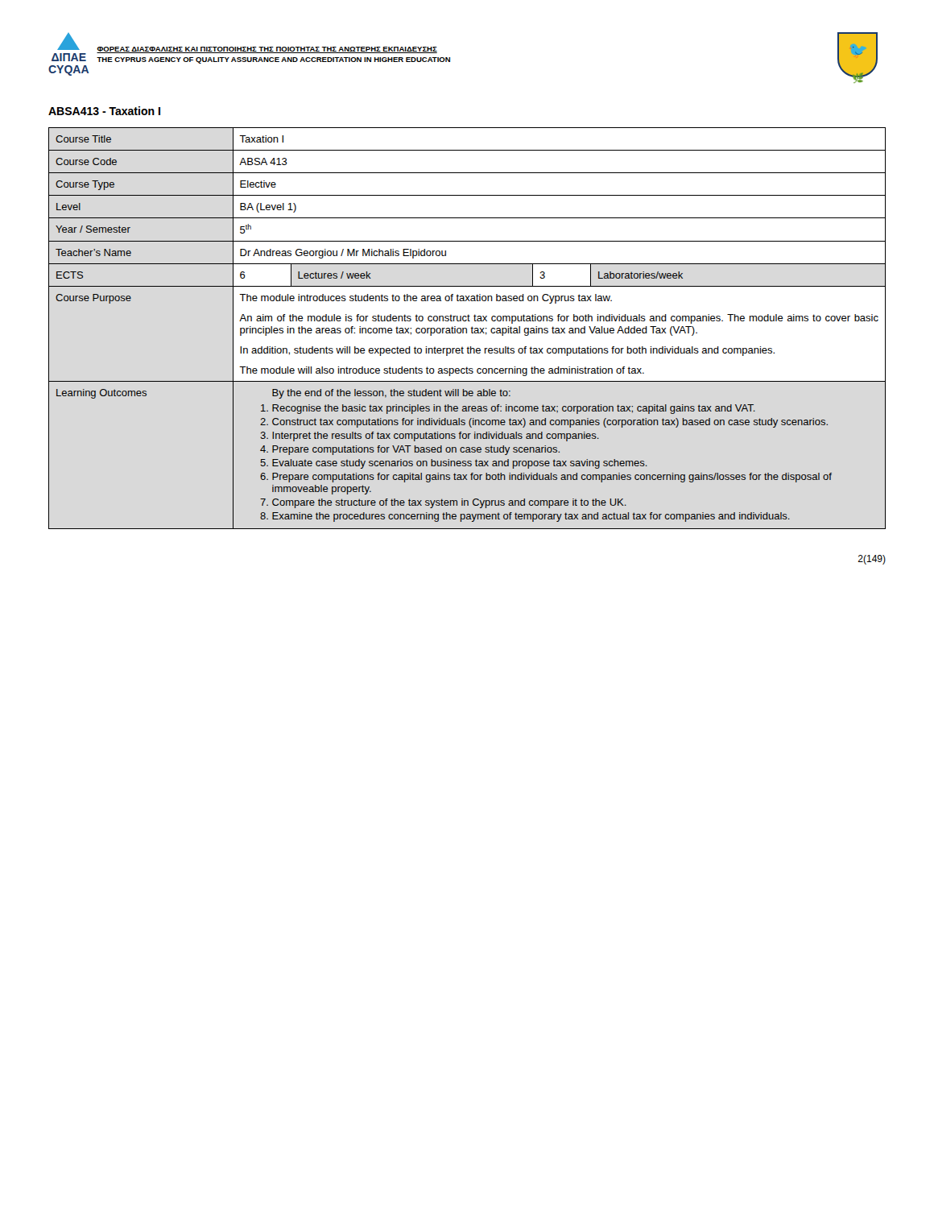ΔΙΠΑΕ
CYQAA
ΦΟΡΕΑΣ ΔΙΑΣΦΑΛΙΣΗΣ ΚΑΙ ΠΙΣΤΟΠΟΙΗΣΗΣ ΤΗΣ ΠΟΙΟΤΗΤΑΣ ΤΗΣ ΑΝΩΤΕΡΗΣ ΕΚΠΑΙΔΕΥΣΗΣ
THE CYPRUS AGENCY OF QUALITY ASSURANCE AND ACCREDITATION IN HIGHER EDUCATION
🐦
🌿
ABSA413 - Taxation I
| Course Title | Taxation I |
| Course Code | ABSA 413 |
| Course Type | Elective |
| Level | BA (Level 1) |
| Year / Semester | 5 th |
| Teacher’s Name | Dr Andreas Georgiou / Mr Michalis Elpidorou |
| ECTS | 6 | Lectures / week | 3 | Laboratories/week |
| Course Purpose | The module introduces students to the area of taxation based on Cyprus tax law. An aim of the module is for students to construct tax computations for both individuals and companies. The module aims to cover basic principles in the areas of: income tax; corporation tax; capital gains tax and Value Added Tax (VAT). In addition, students will be expected to interpret the results of tax computations for both individuals and companies. The module will also introduce students to aspects concerning the administration of tax. |
| Learning Outcomes | By the end of the lesson, the student will be able to: Recognise the basic tax principles in the areas of: income tax; corporation tax; capital gains tax and VAT. Construct tax computations for individuals (income tax) and companies (corporation tax) based on case study scenarios. Interpret the results of tax computations for individuals and companies. Prepare computations for VAT based on case study scenarios. Evaluate case study scenarios on business tax and propose tax saving schemes. Prepare computations for capital gains tax for both individuals and companies concerning gains/losses for the disposal of immoveable property. Compare the structure of the tax system in Cyprus and compare it to the UK. Examine the procedures concerning the payment of temporary tax and actual tax for companies and individuals. |
2(149)